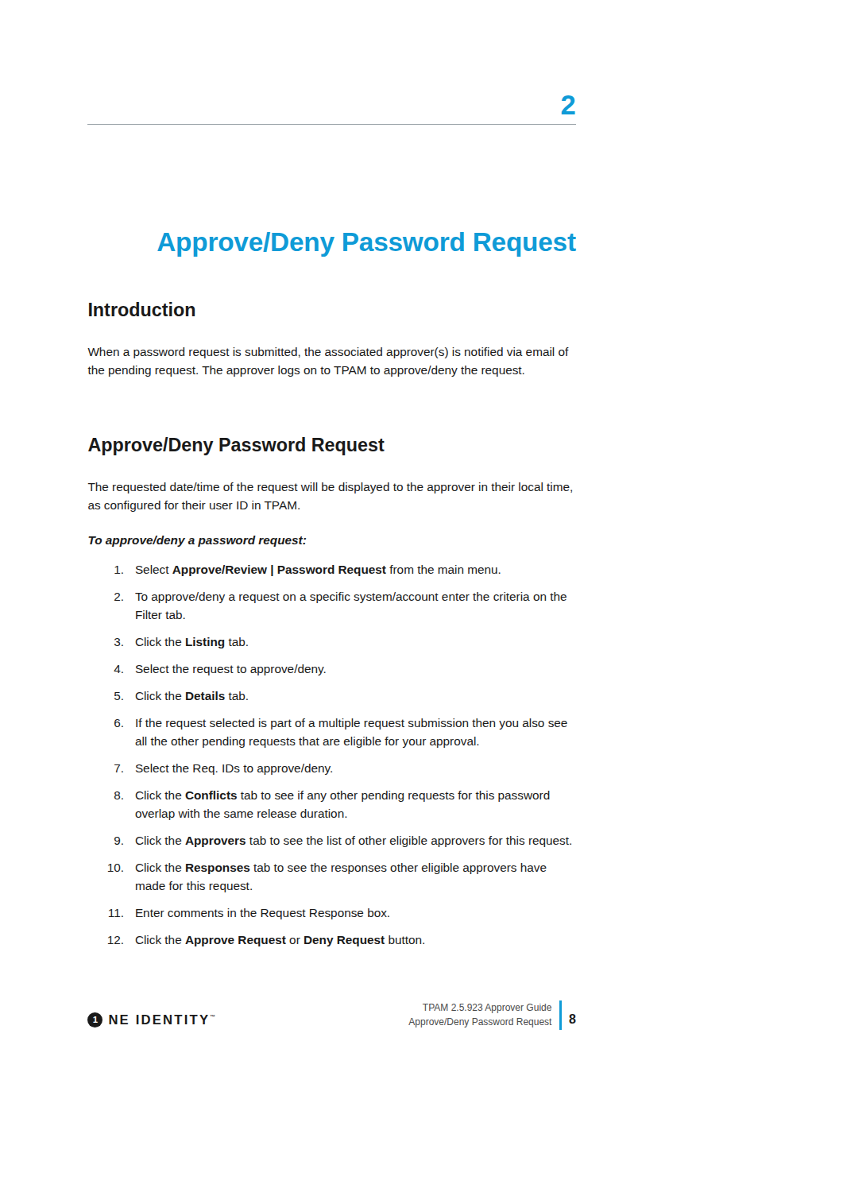2
Approve/Deny Password Request
Introduction
When a password request is submitted, the associated approver(s) is notified via email of the pending request. The approver logs on to TPAM to approve/deny the request.
Approve/Deny Password Request
The requested date/time of the request will be displayed to the approver in their local time, as configured for their user ID in TPAM.
To approve/deny a password request:
Select Approve/Review | Password Request from the main menu.
To approve/deny a request on a specific system/account enter the criteria on the Filter tab.
Click the Listing tab.
Select the request to approve/deny.
Click the Details tab.
If the request selected is part of a multiple request submission then you also see all the other pending requests that are eligible for your approval.
Select the Req. IDs to approve/deny.
Click the Conflicts tab to see if any other pending requests for this password overlap with the same release duration.
Click the Approvers tab to see the list of other eligible approvers for this request.
Click the Responses tab to see the responses other eligible approvers have made for this request.
Enter comments in the Request Response box.
Click the Approve Request or Deny Request button.
1 NE IDENTITY™
TPAM 2.5.923 Approver Guide
Approve/Deny Password Request
8